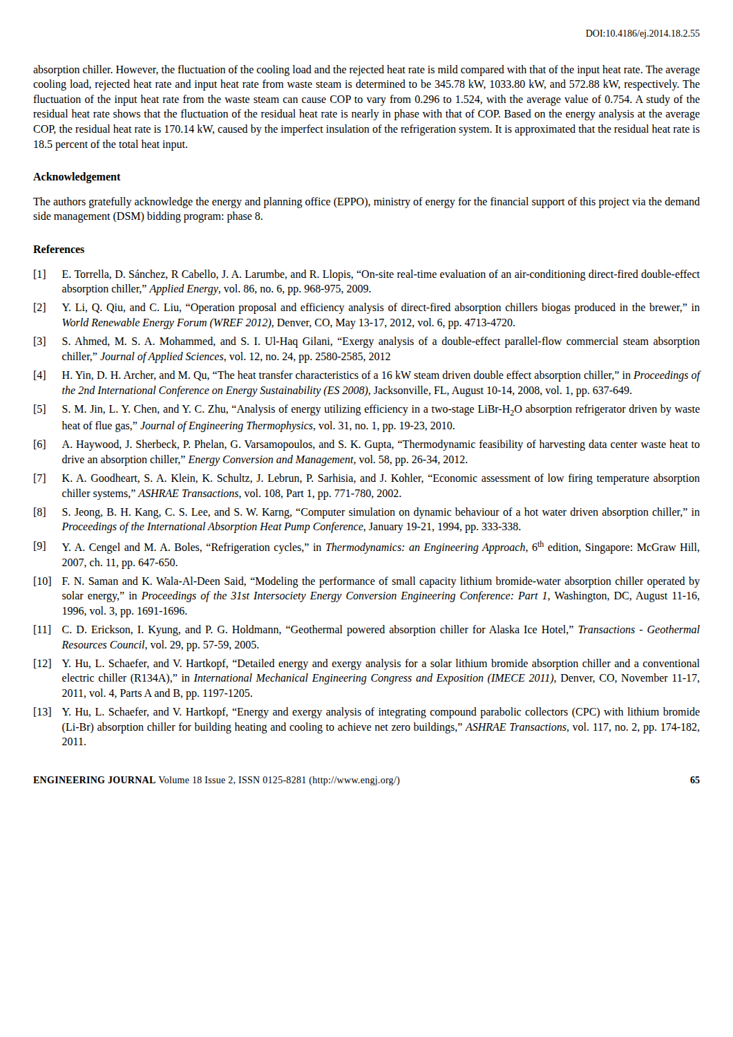DOI:10.4186/ej.2014.18.2.55
absorption chiller. However, the fluctuation of the cooling load and the rejected heat rate is mild compared with that of the input heat rate. The average cooling load, rejected heat rate and input heat rate from waste steam is determined to be 345.78 kW, 1033.80 kW, and 572.88 kW, respectively. The fluctuation of the input heat rate from the waste steam can cause COP to vary from 0.296 to 1.524, with the average value of 0.754. A study of the residual heat rate shows that the fluctuation of the residual heat rate is nearly in phase with that of COP. Based on the energy analysis at the average COP, the residual heat rate is 170.14 kW, caused by the imperfect insulation of the refrigeration system. It is approximated that the residual heat rate is 18.5 percent of the total heat input.
Acknowledgement
The authors gratefully acknowledge the energy and planning office (EPPO), ministry of energy for the financial support of this project via the demand side management (DSM) bidding program: phase 8.
References
[1] E. Torrella, D. Sánchez, R Cabello, J. A. Larumbe, and R. Llopis, “On-site real-time evaluation of an air-conditioning direct-fired double-effect absorption chiller,” Applied Energy, vol. 86, no. 6, pp. 968-975, 2009.
[2] Y. Li, Q. Qiu, and C. Liu, “Operation proposal and efficiency analysis of direct-fired absorption chillers biogas produced in the brewer,” in World Renewable Energy Forum (WREF 2012), Denver, CO, May 13-17, 2012, vol. 6, pp. 4713-4720.
[3] S. Ahmed, M. S. A. Mohammed, and S. I. Ul-Haq Gilani, “Exergy analysis of a double-effect parallel-flow commercial steam absorption chiller,” Journal of Applied Sciences, vol. 12, no. 24, pp. 2580-2585, 2012
[4] H. Yin, D. H. Archer, and M. Qu, “The heat transfer characteristics of a 16 kW steam driven double effect absorption chiller,” in Proceedings of the 2nd International Conference on Energy Sustainability (ES 2008), Jacksonville, FL, August 10-14, 2008, vol. 1, pp. 637-649.
[5] S. M. Jin, L. Y. Chen, and Y. C. Zhu, “Analysis of energy utilizing efficiency in a two-stage LiBr-H2O absorption refrigerator driven by waste heat of flue gas,” Journal of Engineering Thermophysics, vol. 31, no. 1, pp. 19-23, 2010.
[6] A. Haywood, J. Sherbeck, P. Phelan, G. Varsamopoulos, and S. K. Gupta, “Thermodynamic feasibility of harvesting data center waste heat to drive an absorption chiller,” Energy Conversion and Management, vol. 58, pp. 26-34, 2012.
[7] K. A. Goodheart, S. A. Klein, K. Schultz, J. Lebrun, P. Sarhisia, and J. Kohler, “Economic assessment of low firing temperature absorption chiller systems,” ASHRAE Transactions, vol. 108, Part 1, pp. 771-780, 2002.
[8] S. Jeong, B. H. Kang, C. S. Lee, and S. W. Karng, “Computer simulation on dynamic behaviour of a hot water driven absorption chiller,” in Proceedings of the International Absorption Heat Pump Conference, January 19-21, 1994, pp. 333-338.
[9] Y. A. Cengel and M. A. Boles, “Refrigeration cycles,” in Thermodynamics: an Engineering Approach, 6th edition, Singapore: McGraw Hill, 2007, ch. 11, pp. 647-650.
[10] F. N. Saman and K. Wala-Al-Deen Said, “Modeling the performance of small capacity lithium bromide-water absorption chiller operated by solar energy,” in Proceedings of the 31st Intersociety Energy Conversion Engineering Conference: Part 1, Washington, DC, August 11-16, 1996, vol. 3, pp. 1691-1696.
[11] C. D. Erickson, I. Kyung, and P. G. Holdmann, “Geothermal powered absorption chiller for Alaska Ice Hotel,” Transactions - Geothermal Resources Council, vol. 29, pp. 57-59, 2005.
[12] Y. Hu, L. Schaefer, and V. Hartkopf, “Detailed energy and exergy analysis for a solar lithium bromide absorption chiller and a conventional electric chiller (R134A),” in International Mechanical Engineering Congress and Exposition (IMECE 2011), Denver, CO, November 11-17, 2011, vol. 4, Parts A and B, pp. 1197-1205.
[13] Y. Hu, L. Schaefer, and V. Hartkopf, “Energy and exergy analysis of integrating compound parabolic collectors (CPC) with lithium bromide (Li-Br) absorption chiller for building heating and cooling to achieve net zero buildings,” ASHRAE Transactions, vol. 117, no. 2, pp. 174-182, 2011.
ENGINEERING JOURNAL Volume 18 Issue 2, ISSN 0125-8281 (http://www.engj.org/)
65